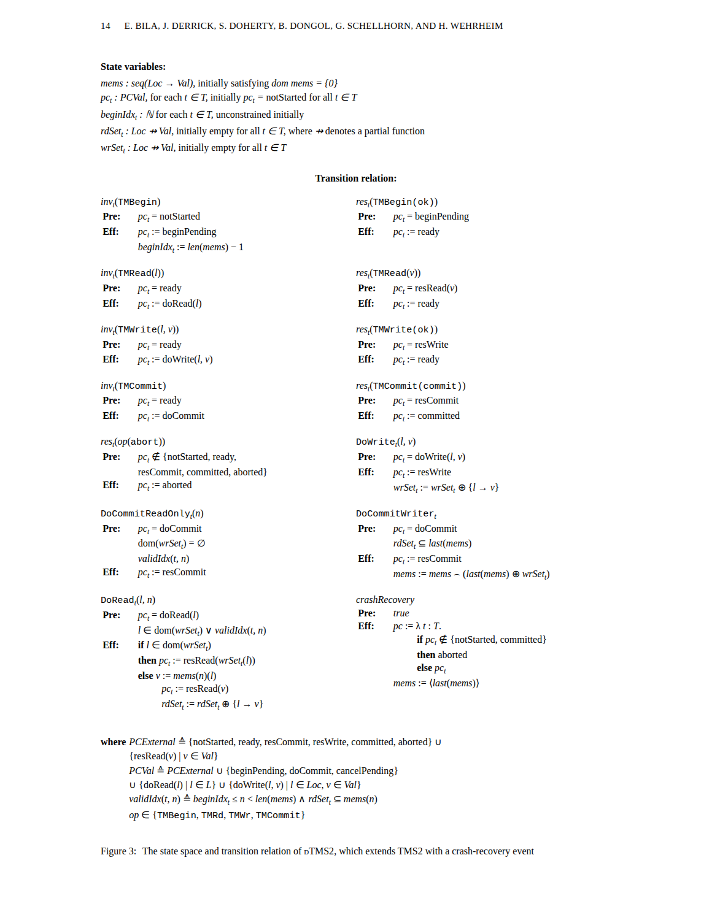14 E. BILA, J. DERRICK, S. DOHERTY, B. DONGOL, G. SCHELLHORN, AND H. WEHRHEIM
State variables:
mems : seq(Loc → Val), initially satisfying dom mems = {0}
pct : PCVal, for each t ∈ T, initially pct = notStarted for all t ∈ T
beginIdxt : ℕ for each t ∈ T, unconstrained initially
rdSett : Loc ⇸ Val, initially empty for all t ∈ T, where ⇸ denotes a partial function
wrSett : Loc ⇸ Val, initially empty for all t ∈ T
Transition relation:
| inv t ( TMBegin ) / Pre: / pc t = notStarted / / Eff: / pc t := beginPending beginIdx t := len ( mems ) − 1 / | res t ( TMBegin(ok) ) / Pre: / pc t = beginPending / / Eff: / pc t := ready / |
| inv t ( TMRead ( l )) / Pre: / pc t = ready / / Eff: / pc t := doRead ( l ) / | res t ( TMRead ( v )) / Pre: / pc t = resRead ( v ) / / Eff: / pc t := ready / |
| inv t ( TMWrite ( l, v )) / Pre: / pc t = ready / / Eff: / pc t := doWrite ( l, v ) / | res t ( TMWrite(ok) ) / Pre: / pc t = resWrite / / Eff: / pc t := ready / |
| inv t ( TMCommit ) / Pre: / pc t = ready / / Eff: / pc t := doCommit / | res t ( TMCommit(commit) ) / Pre: / pc t = resCommit / / Eff: / pc t := committed / |
| res t ( op ( abort )) / Pre: / pc t ∉ { notStarted, ready, resCommit, committed, aborted } / / Eff: / pc t := aborted / | DoWrite t ( l, v ) / Pre: / pc t = doWrite ( l, v ) / / Eff: / pc t := resWrite wrSet t := wrSet t ⊕ { l → v } / |
| DoCommitReadOnly t ( n ) / Pre: / pc t = doCommit dom ( wrSet t ) = ∅ validIdx ( t, n ) / / Eff: / pc t := resCommit / | DoCommitWriter t / Pre: / pc t = doCommit rdSet t ⊆ last ( mems ) / / Eff: / pc t := resCommit mems := mems ⌢ ( last ( mems ) ⊕ wrSet t ) / |
| DoRead t ( l, n ) / Pre: / pc t = doRead ( l ) l ∈ dom ( wrSet t ) ∨ validIdx ( t, n ) / / Eff: / if l ∈ dom ( wrSet t ) then pc t := resRead ( wrSet t ( l )) else v := mems ( n )( l ) pc t := resRead ( v ) rdSet t := rdSet t ⊕ { l → v } / | crashRecovery / Pre: / true / / Eff: / pc := λ t : T . if pc t ∉ { notStarted, committed } then aborted else pc t mems := ⟨ last ( mems )⟩ / |
| where | PCExternal ≙ { notStarted, ready, resCommit, resWrite, committed, aborted } ∪ |
| | { resRead ( v ) / v ∈ Val } |
| | PCVal ≙ PCExternal ∪ { beginPending, doCommit, cancelPending } |
| | ∪ { doRead ( l ) / l ∈ L } ∪ { doWrite ( l, v ) / l ∈ Loc , v ∈ Val } |
| | validIdx ( t, n ) ≙ beginIdx t ≤ n < len ( mems ) ∧ rdSet t ⊆ mems ( n ) |
| | op ∈ { TMBegin , TMRd , TMWr , TMCommit } |
Figure 3:
The state space and transition relation of dTMS2, which extends TMS2 with a crash-recovery event